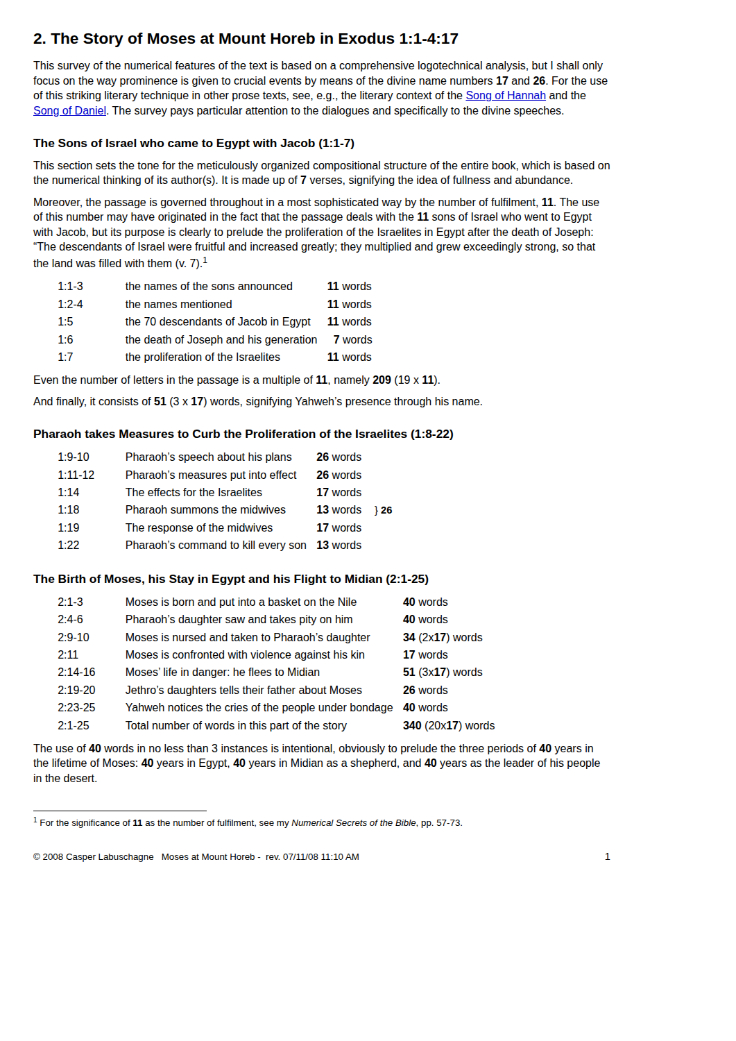2. The Story of Moses at Mount Horeb in Exodus 1:1-4:17
This survey of the numerical features of the text is based on a comprehensive logotechnical analysis, but I shall only focus on the way prominence is given to crucial events by means of the divine name numbers 17 and 26. For the use of this striking literary technique in other prose texts, see, e.g., the literary context of the Song of Hannah and the Song of Daniel. The survey pays particular attention to the dialogues and specifically to the divine speeches.
The Sons of Israel who came to Egypt with Jacob (1:1-7)
This section sets the tone for the meticulously organized compositional structure of the entire book, which is based on the numerical thinking of its author(s). It is made up of 7 verses, signifying the idea of fullness and abundance.
Moreover, the passage is governed throughout in a most sophisticated way by the number of fulfilment, 11. The use of this number may have originated in the fact that the passage deals with the 11 sons of Israel who went to Egypt with Jacob, but its purpose is clearly to prelude the proliferation of the Israelites in Egypt after the death of Joseph: “The descendants of Israel were fruitful and increased greatly; they multiplied and grew exceedingly strong, so that the land was filled with them (v. 7).1
| 1:1-3 | the names of the sons announced | 11 words |
| 1:2-4 | the names mentioned | 11 words |
| 1:5 | the 70 descendants of Jacob in Egypt | 11 words |
| 1:6 | the death of Joseph and his generation | 7 words |
| 1:7 | the proliferation of the Israelites | 11 words |
Even the number of letters in the passage is a multiple of 11, namely 209 (19 x 11).
And finally, it consists of 51 (3 x 17) words, signifying Yahweh’s presence through his name.
Pharaoh takes Measures to Curb the Proliferation of the Israelites (1:8-22)
| 1:9-10 | Pharaoh’s speech about his plans | 26 words | |
| 1:11-12 | Pharaoh’s measures put into effect | 26 words | |
| 1:14 | The effects for the Israelites | 17 words | |
| 1:18 | Pharaoh summons the midwives | 13 words | } 26 |
| 1:19 | The response of the midwives | 17 words |
| 1:22 | Pharaoh’s command to kill every son | 13 words |
The Birth of Moses, his Stay in Egypt and his Flight to Midian (2:1-25)
| 2:1-3 | Moses is born and put into a basket on the Nile | 40 words |
| 2:4-6 | Pharaoh’s daughter saw and takes pity on him | 40 words |
| 2:9-10 | Moses is nursed and taken to Pharaoh’s daughter | 34 (2x 17 ) words |
| 2:11 | Moses is confronted with violence against his kin | 17 words |
| 2:14-16 | Moses’ life in danger: he flees to Midian | 51 (3x 17 ) words |
| 2:19-20 | Jethro’s daughters tells their father about Moses | 26 words |
| 2:23-25 | Yahweh notices the cries of the people under bondage | 40 words |
| 2:1-25 | Total number of words in this part of the story | 340 (20x 17 ) words |
The use of 40 words in no less than 3 instances is intentional, obviously to prelude the three periods of 40 years in the lifetime of Moses: 40 years in Egypt, 40 years in Midian as a shepherd, and 40 years as the leader of his people in the desert.
1 For the significance of 11 as the number of fulfilment, see my Numerical Secrets of the Bible, pp. 57-73.
© 2008 Casper Labuschagne Moses at Mount Horeb - rev. 07/11/08 11:10 AM 1